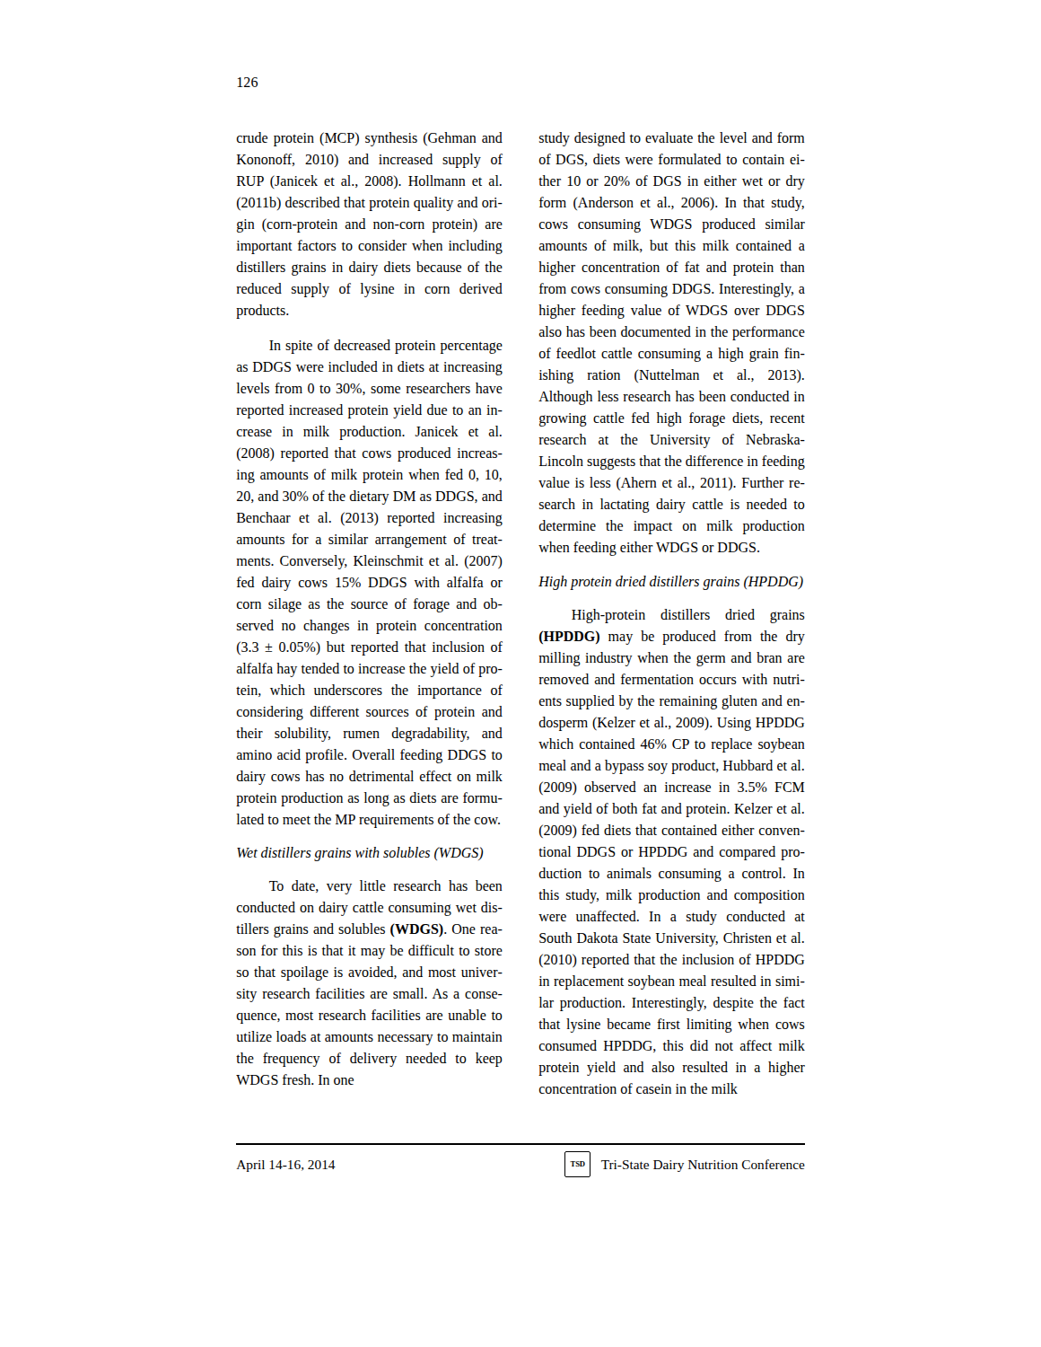126
crude protein (MCP) synthesis (Gehman and Kononoff, 2010) and increased supply of RUP (Janicek et al., 2008). Hollmann et al. (2011b) described that protein quality and origin (corn-protein and non-corn protein) are important factors to consider when including distillers grains in dairy diets because of the reduced supply of lysine in corn derived products.
In spite of decreased protein percentage as DDGS were included in diets at increasing levels from 0 to 30%, some researchers have reported increased protein yield due to an increase in milk production. Janicek et al. (2008) reported that cows produced increasing amounts of milk protein when fed 0, 10, 20, and 30% of the dietary DM as DDGS, and Benchaar et al. (2013) reported increasing amounts for a similar arrangement of treatments. Conversely, Kleinschmit et al. (2007) fed dairy cows 15% DDGS with alfalfa or corn silage as the source of forage and observed no changes in protein concentration (3.3 ± 0.05%) but reported that inclusion of alfalfa hay tended to increase the yield of protein, which underscores the importance of considering different sources of protein and their solubility, rumen degradability, and amino acid profile. Overall feeding DDGS to dairy cows has no detrimental effect on milk protein production as long as diets are formulated to meet the MP requirements of the cow.
Wet distillers grains with solubles (WDGS)
To date, very little research has been conducted on dairy cattle consuming wet distillers grains and solubles (WDGS). One reason for this is that it may be difficult to store so that spoilage is avoided, and most university research facilities are small. As a consequence, most research facilities are unable to utilize loads at amounts necessary to maintain the frequency of delivery needed to keep WDGS fresh. In one
study designed to evaluate the level and form of DGS, diets were formulated to contain either 10 or 20% of DGS in either wet or dry form (Anderson et al., 2006). In that study, cows consuming WDGS produced similar amounts of milk, but this milk contained a higher concentration of fat and protein than from cows consuming DDGS. Interestingly, a higher feeding value of WDGS over DDGS also has been documented in the performance of feedlot cattle consuming a high grain finishing ration (Nuttelman et al., 2013). Although less research has been conducted in growing cattle fed high forage diets, recent research at the University of Nebraska-Lincoln suggests that the difference in feeding value is less (Ahern et al., 2011). Further research in lactating dairy cattle is needed to determine the impact on milk production when feeding either WDGS or DDGS.
High protein dried distillers grains (HPDDG)
High-protein distillers dried grains (HPDDG) may be produced from the dry milling industry when the germ and bran are removed and fermentation occurs with nutrients supplied by the remaining gluten and endosperm (Kelzer et al., 2009). Using HPDDG which contained 46% CP to replace soybean meal and a bypass soy product, Hubbard et al. (2009) observed an increase in 3.5% FCM and yield of both fat and protein. Kelzer et al. (2009) fed diets that contained either conventional DDGS or HPDDG and compared production to animals consuming a control. In this study, milk production and composition were unaffected. In a study conducted at South Dakota State University, Christen et al. (2010) reported that the inclusion of HPDDG in replacement soybean meal resulted in similar production. Interestingly, despite the fact that lysine became first limiting when cows consumed HPDDG, this did not affect milk protein yield and also resulted in a higher concentration of casein in the milk
April 14-16, 2014
TSD Tri-State Dairy Nutrition Conference